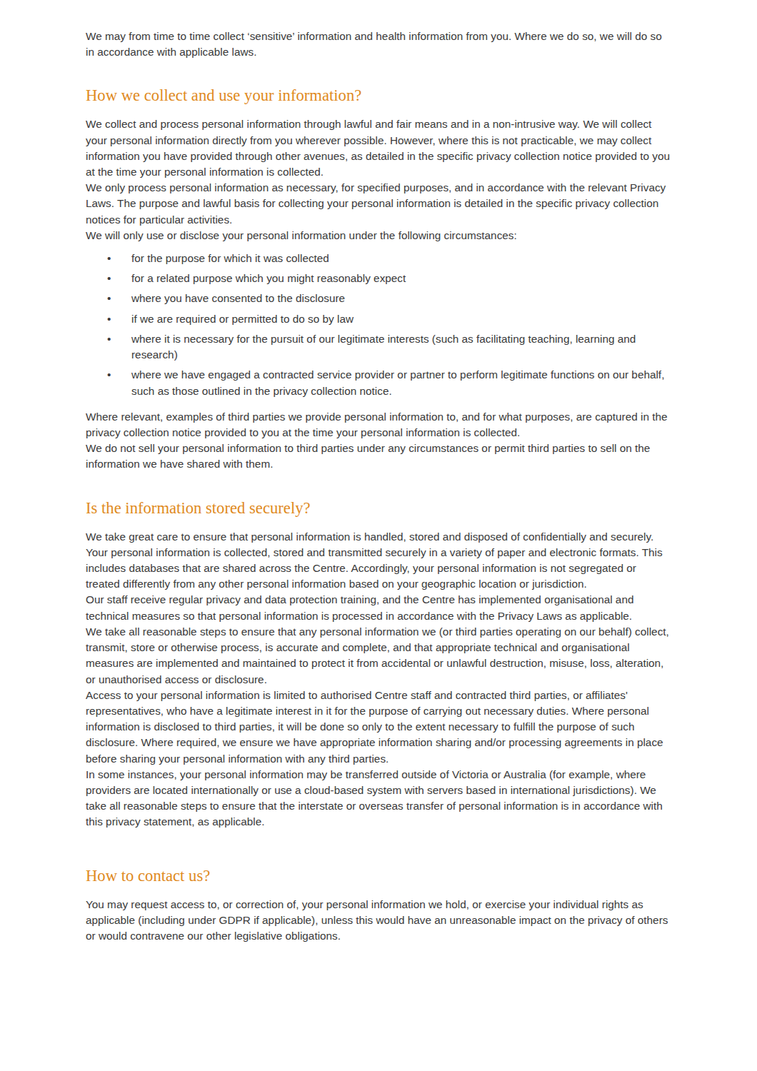We may from time to time collect ‘sensitive’ information and health information from you. Where we do so, we will do so in accordance with applicable laws.
How we collect and use your information?
We collect and process personal information through lawful and fair means and in a non-intrusive way. We will collect your personal information directly from you wherever possible. However, where this is not practicable, we may collect information you have provided through other avenues, as detailed in the specific privacy collection notice provided to you at the time your personal information is collected.
We only process personal information as necessary, for specified purposes, and in accordance with the relevant Privacy Laws. The purpose and lawful basis for collecting your personal information is detailed in the specific privacy collection notices for particular activities.
We will only use or disclose your personal information under the following circumstances:
for the purpose for which it was collected
for a related purpose which you might reasonably expect
where you have consented to the disclosure
if we are required or permitted to do so by law
where it is necessary for the pursuit of our legitimate interests (such as facilitating teaching, learning and research)
where we have engaged a contracted service provider or partner to perform legitimate functions on our behalf, such as those outlined in the privacy collection notice.
Where relevant, examples of third parties we provide personal information to, and for what purposes, are captured in the privacy collection notice provided to you at the time your personal information is collected.
We do not sell your personal information to third parties under any circumstances or permit third parties to sell on the information we have shared with them.
Is the information stored securely?
We take great care to ensure that personal information is handled, stored and disposed of confidentially and securely. Your personal information is collected, stored and transmitted securely in a variety of paper and electronic formats. This includes databases that are shared across the Centre. Accordingly, your personal information is not segregated or treated differently from any other personal information based on your geographic location or jurisdiction.
Our staff receive regular privacy and data protection training, and the Centre has implemented organisational and technical measures so that personal information is processed in accordance with the Privacy Laws as applicable.
We take all reasonable steps to ensure that any personal information we (or third parties operating on our behalf) collect, transmit, store or otherwise process, is accurate and complete, and that appropriate technical and organisational measures are implemented and maintained to protect it from accidental or unlawful destruction, misuse, loss, alteration, or unauthorised access or disclosure.
Access to your personal information is limited to authorised Centre staff and contracted third parties, or affiliates' representatives, who have a legitimate interest in it for the purpose of carrying out necessary duties. Where personal information is disclosed to third parties, it will be done so only to the extent necessary to fulfill the purpose of such disclosure. Where required, we ensure we have appropriate information sharing and/or processing agreements in place before sharing your personal information with any third parties.
In some instances, your personal information may be transferred outside of Victoria or Australia (for example, where providers are located internationally or use a cloud-based system with servers based in international jurisdictions). We take all reasonable steps to ensure that the interstate or overseas transfer of personal information is in accordance with this privacy statement, as applicable.
How to contact us?
You may request access to, or correction of, your personal information we hold, or exercise your individual rights as applicable (including under GDPR if applicable), unless this would have an unreasonable impact on the privacy of others or would contravene our other legislative obligations.